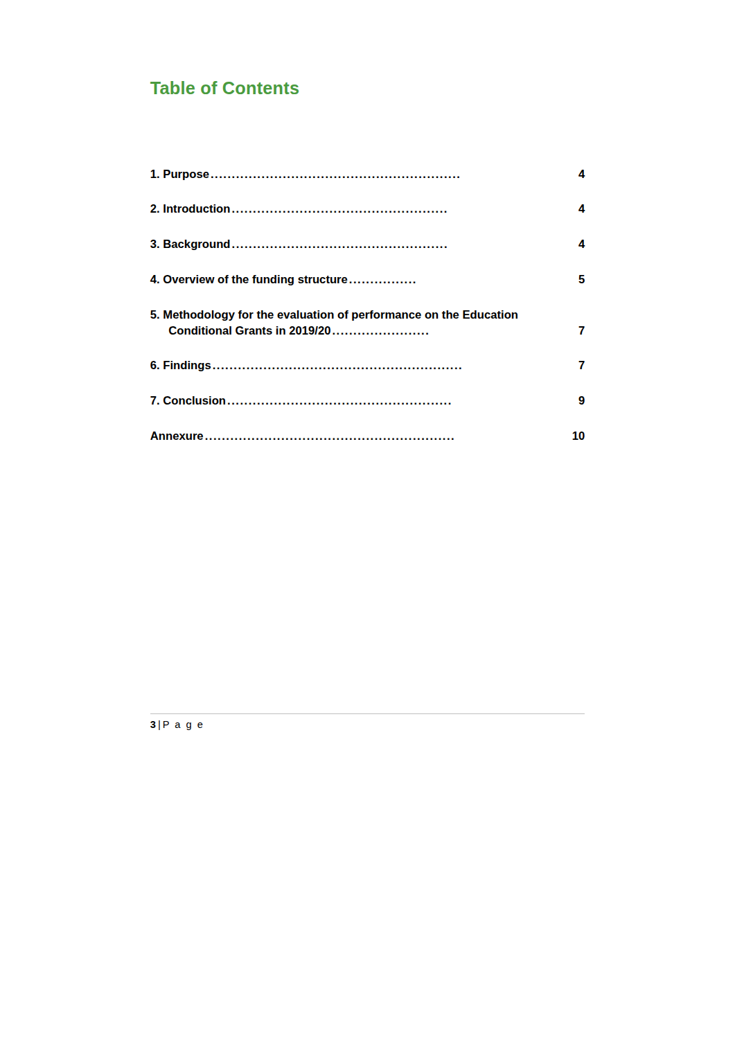Table of Contents
1. Purpose ........................................................... 4
2. Introduction ................................................... 4
3. Background ................................................... 4
4. Overview of the funding structure ................ 5
5. Methodology for the evaluation of performance on the Education Conditional Grants in 2019/20 ....................... 7
6. Findings ........................................................... 7
7. Conclusion ..................................................... 9
Annexure ........................................................... 10
3|P a g e